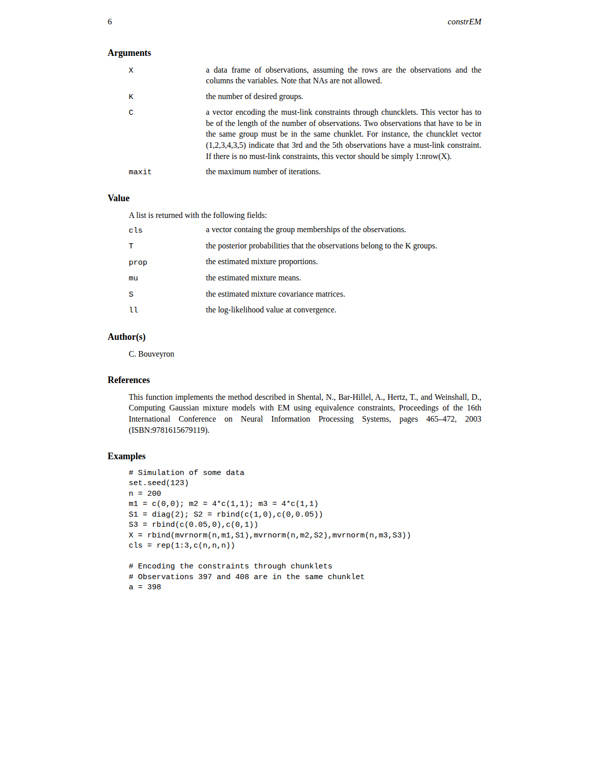6 constrEM
Arguments
X
a data frame of observations, assuming the rows are the observations and the columns the variables. Note that NAs are not allowed.
K
the number of desired groups.
C
a vector encoding the must-link constraints through chuncklets. This vector has to be of the length of the number of observations. Two observations that have to be in the same group must be in the same chunklet. For instance, the chuncklet vector (1,2,3,4,3,5) indicate that 3rd and the 5th observations have a must-link constraint. If there is no must-link constraints, this vector should be simply 1:nrow(X).
maxit
the maximum number of iterations.
Value
A list is returned with the following fields:
cls
a vector containg the group memberships of the observations.
T
the posterior probabilities that the observations belong to the K groups.
prop
the estimated mixture proportions.
mu
the estimated mixture means.
S
the estimated mixture covariance matrices.
ll
the log-likelihood value at convergence.
Author(s)
C. Bouveyron
References
This function implements the method described in Shental, N., Bar-Hillel, A., Hertz, T., and Weinshall, D., Computing Gaussian mixture models with EM using equivalence constraints, Proceedings of the 16th International Conference on Neural Information Processing Systems, pages 465–472, 2003 (ISBN:9781615679119).
Examples
# Simulation of some data
set.seed(123)
n = 200
m1 = c(0,0); m2 = 4*c(1,1); m3 = 4*c(1,1)
S1 = diag(2); S2 = rbind(c(1,0),c(0,0.05))
S3 = rbind(c(0.05,0),c(0,1))
X = rbind(mvrnorm(n,m1,S1),mvrnorm(n,m2,S2),mvrnorm(n,m3,S3))
cls = rep(1:3,c(n,n,n))

# Encoding the constraints through chunklets
# Observations 397 and 408 are in the same chunklet
a = 398